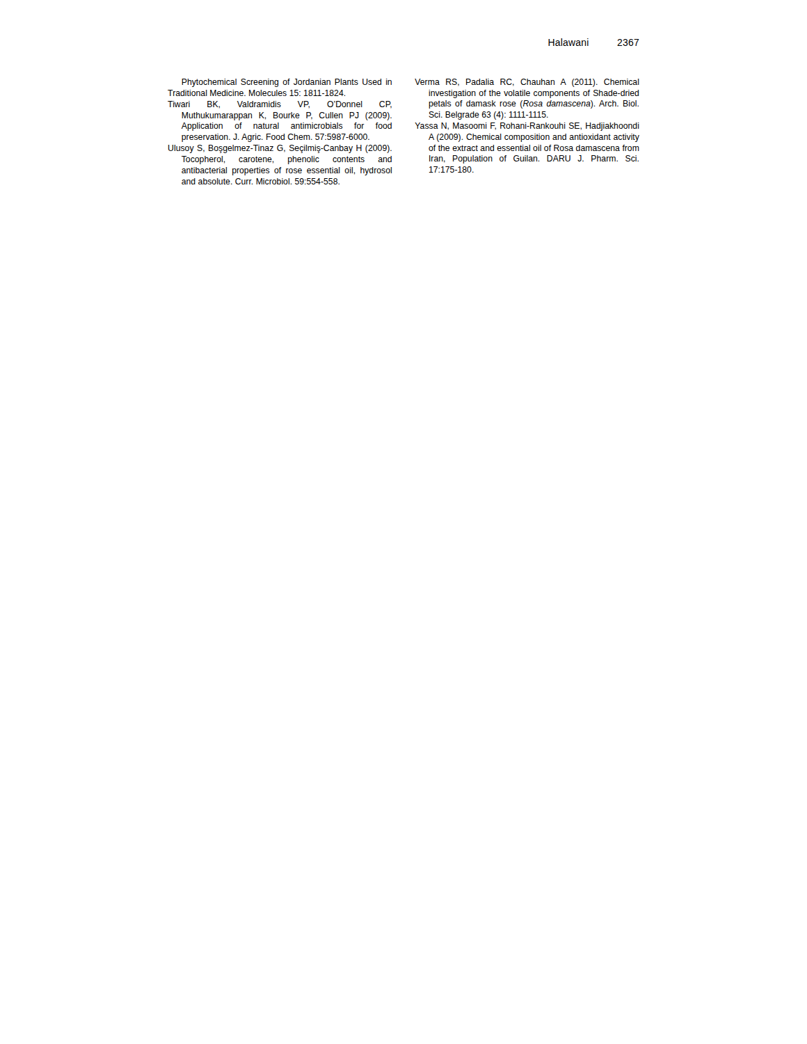Halawani 2367
Phytochemical Screening of Jordanian Plants Used in Traditional Medicine. Molecules 15: 1811-1824.
Tiwari BK, Valdramidis VP, O’Donnel CP, Muthukumarappan K, Bourke P, Cullen PJ (2009). Application of natural antimicrobials for food preservation. J. Agric. Food Chem. 57:5987-6000.
Ulusoy S, Boşgelmez-Tinaz G, Seçilmiş-Canbay H (2009). Tocopherol, carotene, phenolic contents and antibacterial properties of rose essential oil, hydrosol and absolute. Curr. Microbiol. 59:554-558.
Verma RS, Padalia RC, Chauhan A (2011). Chemical investigation of the volatile components of Shade-dried petals of damask rose (Rosa damascena). Arch. Biol. Sci. Belgrade 63 (4): 1111-1115.
Yassa N, Masoomi F, Rohani-Rankouhi SE, Hadjiakhoondi A (2009). Chemical composition and antioxidant activity of the extract and essential oil of Rosa damascena from Iran, Population of Guilan. DARU J. Pharm. Sci. 17:175-180.